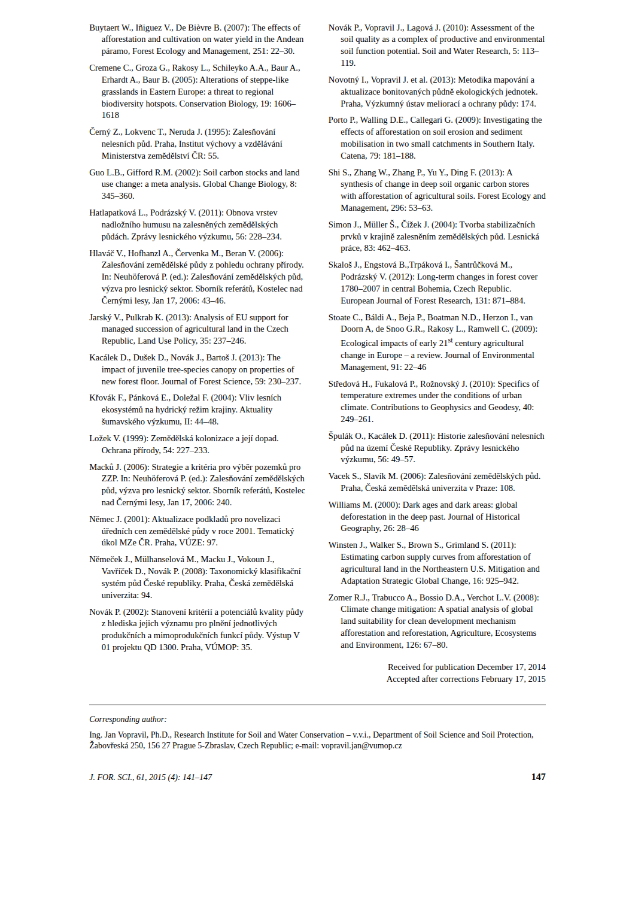Buytaert W., Iñiguez V., De Bièvre B. (2007): The effects of afforestation and cultivation on water yield in the Andean páramo, Forest Ecology and Management, 251: 22–30.
Cremene C., Groza G., Rakosy L., Schileyko A.A., Baur A., Erhardt A., Baur B. (2005): Alterations of steppe-like grasslands in Eastern Europe: a threat to regional biodiversity hotspots. Conservation Biology, 19: 1606–1618
Černý Z., Lokvenc T., Neruda J. (1995): Zalesňování nelesních půd. Praha, Institut výchovy a vzdělávání Ministerstva zemědělství ČR: 55.
Guo L.B., Gifford R.M. (2002): Soil carbon stocks and land use change: a meta analysis. Global Change Biology, 8: 345–360.
Hatlapatková L., Podrázský V. (2011): Obnova vrstev nadložního humusu na zalesněných zemědělských půdách. Zprávy lesnického výzkumu, 56: 228–234.
Hlaváč V., Hofhanzl A., Červenka M., Beran V. (2006): Zalesňování zemědělské půdy z pohledu ochrany přírody. In: Neuhöferová P. (ed.): Zalesňování zemědělských půd, výzva pro lesnický sektor. Sborník referátů, Kostelec nad Černými lesy, Jan 17, 2006: 43–46.
Jarský V., Pulkrab K. (2013): Analysis of EU support for managed succession of agricultural land in the Czech Republic, Land Use Policy, 35: 237–246.
Kacálek D., Dušek D., Novák J., Bartoš J. (2013): The impact of juvenile tree-species canopy on properties of new forest floor. Journal of Forest Science, 59: 230–237.
Křovák F., Pánková E., Doležal F. (2004): Vliv lesních ekosystémů na hydrický režim krajiny. Aktuality šumavského výzkumu, II: 44–48.
Ložek V. (1999): Zemědělská kolonizace a její dopad. Ochrana přírody, 54: 227–233.
Macků J. (2006): Strategie a kritéria pro výběr pozemků pro ZZP. In: Neuhöferová P. (ed.): Zalesňování zemědělských půd, výzva pro lesnický sektor. Sborník referátů, Kostelec nad Černými lesy, Jan 17, 2006: 240.
Němec J. (2001): Aktualizace podkladů pro novelizaci úředních cen zemědělské půdy v roce 2001. Tematický úkol MZe ČR. Praha, VÚZE: 97.
Němeček J., Mülhanselová M., Macku J., Vokoun J., Vavříček D., Novák P. (2008): Taxonomický klasifikační systém půd České republiky. Praha, Česká zemědělská univerzita: 94.
Novák P. (2002): Stanovení kritérií a potenciálů kvality půdy z hlediska jejich významu pro plnění jednotlivých produkčních a mimoprodukčních funkcí půdy. Výstup V 01 projektu QD 1300. Praha, VÚMOP: 35.
Novák P., Vopravil J., Lagová J. (2010): Assessment of the soil quality as a complex of productive and environmental soil function potential. Soil and Water Research, 5: 113–119.
Novotný I., Vopravil J. et al. (2013): Metodika mapování a aktualizace bonitovaných půdně ekologických jednotek. Praha, Výzkumný ústav meliorací a ochrany půdy: 174.
Porto P., Walling D.E., Callegari G. (2009): Investigating the effects of afforestation on soil erosion and sediment mobilisation in two small catchments in Southern Italy. Catena, 79: 181–188.
Shi S., Zhang W., Zhang P., Yu Y., Ding F. (2013): A synthesis of change in deep soil organic carbon stores with afforestation of agricultural soils. Forest Ecology and Management, 296: 53–63.
Simon J., Müller Š., Čížek J. (2004): Tvorba stabilizačních prvků v krajině zalesněním zemědělských půd. Lesnická práce, 83: 462–463.
Skaloš J., Engstová B.,Trpáková I., Šantrůčková M., Podrázský V. (2012): Long-term changes in forest cover 1780–2007 in central Bohemia, Czech Republic. European Journal of Forest Research, 131: 871–884.
Stoate C., Báldi A., Beja P., Boatman N.D., Herzon I., van Doorn A, de Snoo G.R., Rakosy L., Ramwell C. (2009): Ecological impacts of early 21st century agricultural change in Europe – a review. Journal of Environmental Management, 91: 22–46
Středová H., Fukalová P., Rožnovský J. (2010): Specifics of temperature extremes under the conditions of urban climate. Contributions to Geophysics and Geodesy, 40: 249–261.
Špulák O., Kacálek D. (2011): Historie zalesňování nelesních půd na území České Republiky. Zprávy lesnického výzkumu, 56: 49–57.
Vacek S., Slavík M. (2006): Zalesňování zemědělských půd. Praha, Česká zemědělská univerzita v Praze: 108.
Williams M. (2000): Dark ages and dark areas: global deforestation in the deep past. Journal of Historical Geography, 26: 28–46
Winsten J., Walker S., Brown S., Grimland S. (2011): Estimating carbon supply curves from afforestation of agricultural land in the Northeastern U.S. Mitigation and Adaptation Strategic Global Change, 16: 925–942.
Zomer R.J., Trabucco A., Bossio D.A., Verchot L.V. (2008): Climate change mitigation: A spatial analysis of global land suitability for clean development mechanism afforestation and reforestation, Agriculture, Ecosystems and Environment, 126: 67–80.
Received for publication December 17, 2014
Accepted after corrections February 17, 2015
Corresponding author:
Ing. Jan Vopravil, Ph.D., Research Institute for Soil and Water Conservation – v.v.i., Department of Soil Science and Soil Protection, Žabovřeská 250, 156 27 Prague 5-Zbraslav, Czech Republic; e-mail: vopravil.jan@vumop.cz
J. FOR. SCI., 61, 2015 (4): 141–147 147